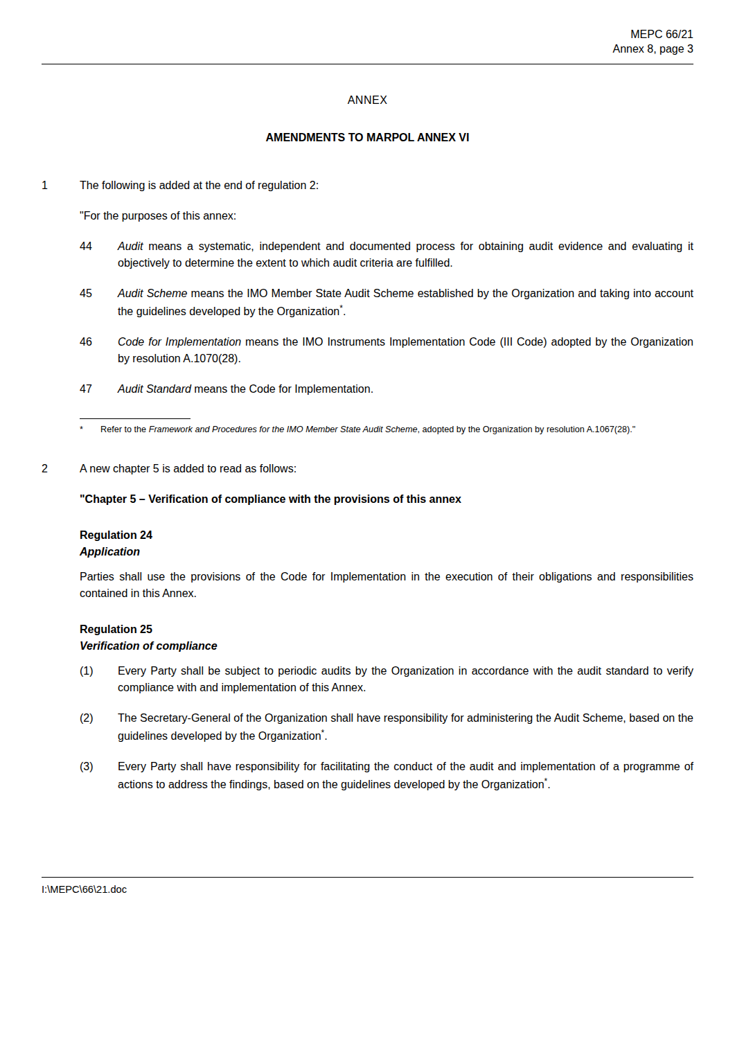MEPC 66/21
Annex 8, page 3
ANNEX
AMENDMENTS TO MARPOL ANNEX VI
1
The following is added at the end of regulation 2:
"For the purposes of this annex:
44
Audit means a systematic, independent and documented process for obtaining audit evidence and evaluating it objectively to determine the extent to which audit criteria are fulfilled.
45
Audit Scheme means the IMO Member State Audit Scheme established by the Organization and taking into account the guidelines developed by the Organization*.
46
Code for Implementation means the IMO Instruments Implementation Code (III Code) adopted by the Organization by resolution A.1070(28).
47
Audit Standard means the Code for Implementation.
*
Refer to the Framework and Procedures for the IMO Member State Audit Scheme, adopted by the Organization by resolution A.1067(28)."
2
A new chapter 5 is added to read as follows:
"Chapter 5 – Verification of compliance with the provisions of this annex
Regulation 24
Application
Parties shall use the provisions of the Code for Implementation in the execution of their obligations and responsibilities contained in this Annex.
Regulation 25
Verification of compliance
(1)
Every Party shall be subject to periodic audits by the Organization in accordance with the audit standard to verify compliance with and implementation of this Annex.
(2)
The Secretary-General of the Organization shall have responsibility for administering the Audit Scheme, based on the guidelines developed by the Organization*.
(3)
Every Party shall have responsibility for facilitating the conduct of the audit and implementation of a programme of actions to address the findings, based on the guidelines developed by the Organization*.
I:\MEPC\66\21.doc